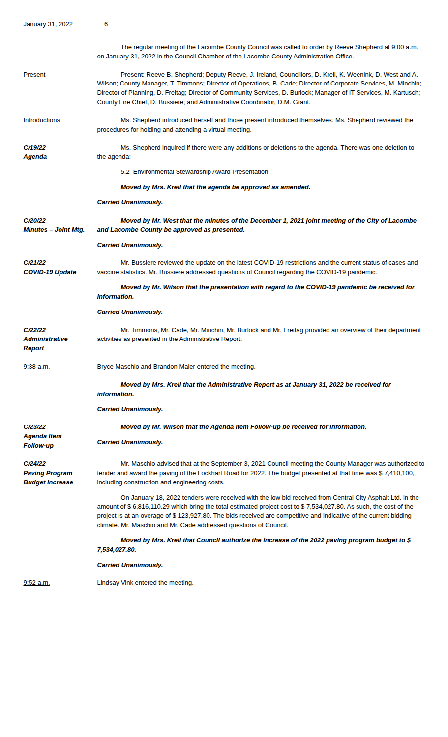January 31, 2022 6
The regular meeting of the Lacombe County Council was called to order by Reeve Shepherd at 9:00 a.m. on January 31, 2022 in the Council Chamber of the Lacombe County Administration Office.
Present
Present: Reeve B. Shepherd; Deputy Reeve, J. Ireland, Councillors, D. Kreil, K. Weenink, D. West and A. Wilson; County Manager, T. Timmons; Director of Operations, B. Cade; Director of Corporate Services, M. Minchin; Director of Planning, D. Freitag; Director of Community Services, D. Burlock; Manager of IT Services, M. Kartusch; County Fire Chief, D. Bussiere; and Administrative Coordinator, D.M. Grant.
Introductions
Ms. Shepherd introduced herself and those present introduced themselves. Ms. Shepherd reviewed the procedures for holding and attending a virtual meeting.
C/19/22
Agenda
Ms. Shepherd inquired if there were any additions or deletions to the agenda. There was one deletion to the agenda:
5.2 Environmental Stewardship Award Presentation
Moved by Mrs. Kreil that the agenda be approved as amended.
Carried Unanimously.
C/20/22
Minutes – Joint Mtg.
Moved by Mr. West that the minutes of the December 1, 2021 joint meeting of the City of Lacombe and Lacombe County be approved as presented.
Carried Unanimously.
C/21/22
COVID-19 Update
Mr. Bussiere reviewed the update on the latest COVID-19 restrictions and the current status of cases and vaccine statistics. Mr. Bussiere addressed questions of Council regarding the COVID-19 pandemic.
Moved by Mr. Wilson that the presentation with regard to the COVID-19 pandemic be received for information.
Carried Unanimously.
C/22/22
Administrative
Report
Mr. Timmons, Mr. Cade, Mr. Minchin, Mr. Burlock and Mr. Freitag provided an overview of their department activities as presented in the Administrative Report.
9:38 a.m.
Bryce Maschio and Brandon Maier entered the meeting.
Moved by Mrs. Kreil that the Administrative Report as at January 31, 2022 be received for information.
Carried Unanimously.
C/23/22
Agenda Item
Follow-up
Moved by Mr. Wilson that the Agenda Item Follow-up be received for information.
Carried Unanimously.
C/24/22
Paving Program
Budget Increase
Mr. Maschio advised that at the September 3, 2021 Council meeting the County Manager was authorized to tender and award the paving of the Lockhart Road for 2022. The budget presented at that time was $ 7,410,100, including construction and engineering costs.
On January 18, 2022 tenders were received with the low bid received from Central City Asphalt Ltd. in the amount of $ 6,816,110.29 which bring the total estimated project cost to $ 7,534,027.80. As such, the cost of the project is at an overage of $ 123,927.80. The bids received are competitive and indicative of the current bidding climate. Mr. Maschio and Mr. Cade addressed questions of Council.
Moved by Mrs. Kreil that Council authorize the increase of the 2022 paving program budget to $ 7,534,027.80.
Carried Unanimously.
9:52 a.m.
Lindsay Vink entered the meeting.